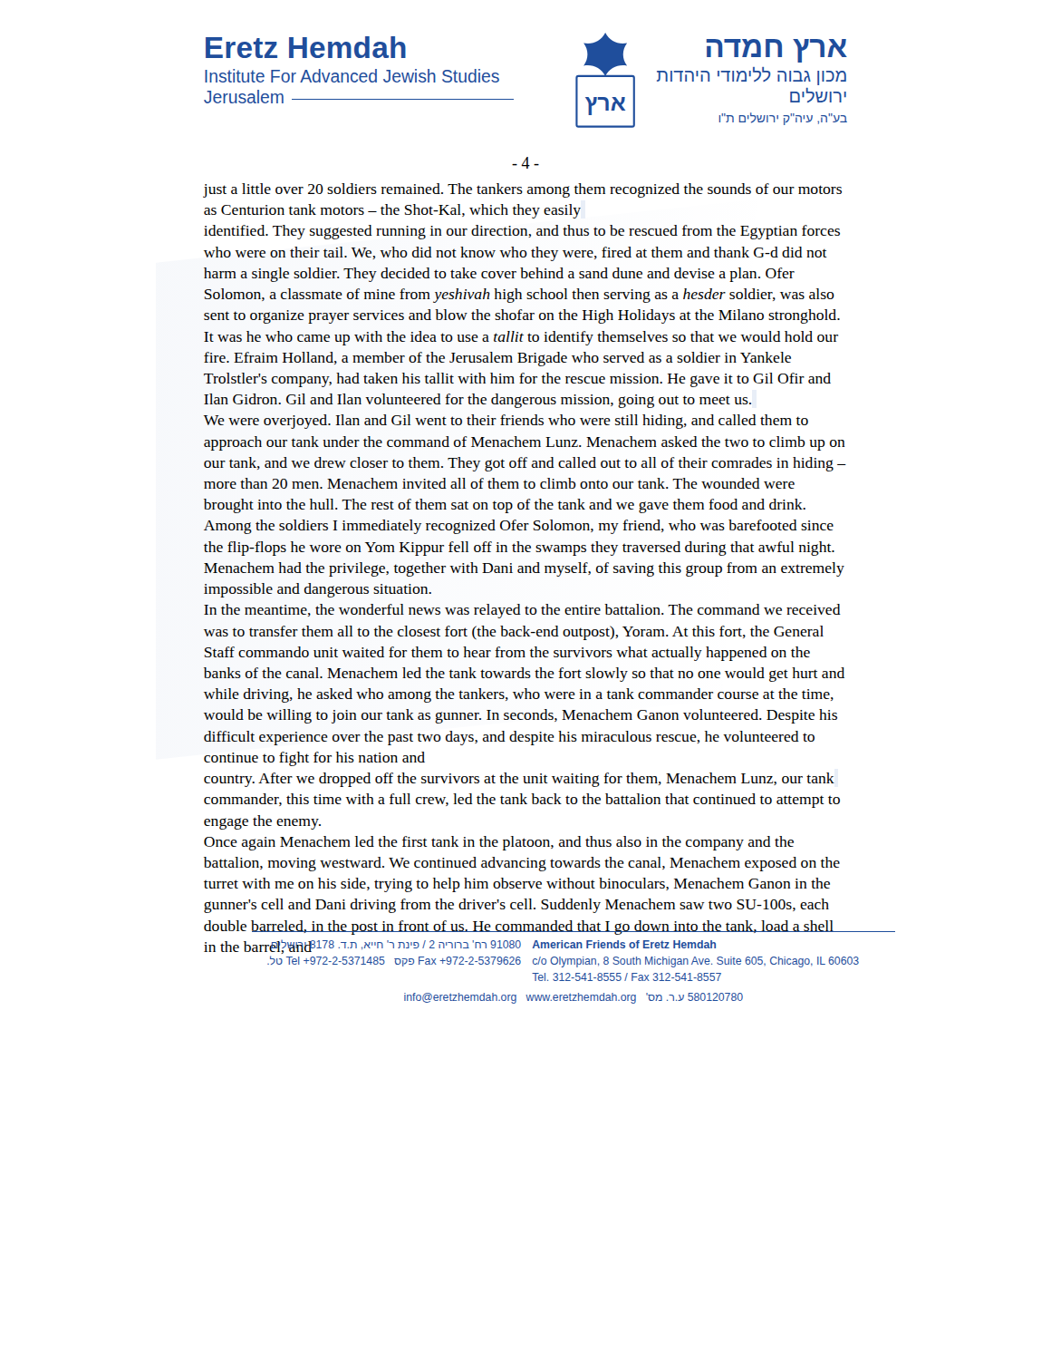Eretz Hemdah
Institute For Advanced Jewish Studies
Jerusalem
ארץ חמדה
מכון גבוה ללימודי היהדות
ירושלים
בע"ה, עיה"ק ירושלים ת"ו
ארץ
- 4 -
just a little over 20 soldiers remained. The tankers among them recognized the sounds of our motors as Centurion tank motors – the Shot-Kal, which they easily
identified. They suggested running in our direction, and thus to be rescued from the Egyptian forces who were on their tail. We, who did not know who they were, fired at them and thank G-d did not harm a single soldier. They decided to take cover behind a sand dune and devise a plan. Ofer Solomon, a classmate of mine from yeshivah high school then serving as a hesder soldier, was also sent to organize prayer services and blow the shofar on the High Holidays at the Milano stronghold. It was he who came up with the idea to use a tallit to identify themselves so that we would hold our fire. Efraim Holland, a member of the Jerusalem Brigade who served as a soldier in Yankele Trolstler's company, had taken his tallit with him for the rescue mission. He gave it to Gil Ofir and Ilan Gidron. Gil and Ilan volunteered for the dangerous mission, going out to meet us.
We were overjoyed. Ilan and Gil went to their friends who were still hiding, and called them to approach our tank under the command of Menachem Lunz. Menachem asked the two to climb up on our tank, and we drew closer to them. They got off and called out to all of their comrades in hiding – more than 20 men. Menachem invited all of them to climb onto our tank. The wounded were brought into the hull. The rest of them sat on top of the tank and we gave them food and drink. Among the soldiers I immediately recognized Ofer Solomon, my friend, who was barefooted since the flip-flops he wore on Yom Kippur fell off in the swamps they traversed during that awful night.
Menachem had the privilege, together with Dani and myself, of saving this group from an extremely impossible and dangerous situation.
In the meantime, the wonderful news was relayed to the entire battalion. The command we received was to transfer them all to the closest fort (the back-end outpost), Yoram. At this fort, the General Staff commando unit waited for them to hear from the survivors what actually happened on the banks of the canal. Menachem led the tank towards the fort slowly so that no one would get hurt and while driving, he asked who among the tankers, who were in a tank commander course at the time, would be willing to join our tank as gunner. In seconds, Menachem Ganon volunteered. Despite his difficult experience over the past two days, and despite his miraculous rescue, he volunteered to continue to fight for his nation and
country. After we dropped off the survivors at the unit waiting for them, Menachem Lunz, our tank commander, this time with a full crew, led the tank back to the battalion that continued to attempt to engage the enemy.
Once again Menachem led the first tank in the platoon, and thus also in the company and the battalion, moving westward. We continued advancing towards the canal, Menachem exposed on the turret with me on his side, trying to help him observe without binoculars, Menachem Ganon in the gunner's cell and Dani driving from the driver's cell. Suddenly Menachem saw two SU-100s, each double barreled, in the post in front of us. He commanded that I go down into the tank, load a shell in the barrel, and
91080 רח' ברוריה 2 / פינת ר' חייא, ת.ד. 8178 ירושלים
Fax +972-2-5379626 פקס Tel +972-2-5371485 טל.
American Friends of Eretz Hemdah
c/o Olympian, 8 South Michigan Ave. Suite 605, Chicago, IL 60603
Tel. 312-541-8555 / Fax 312-541-8557
info@eretzhemdah.org www.eretzhemdah.org 580120780 ע.ר. מס'